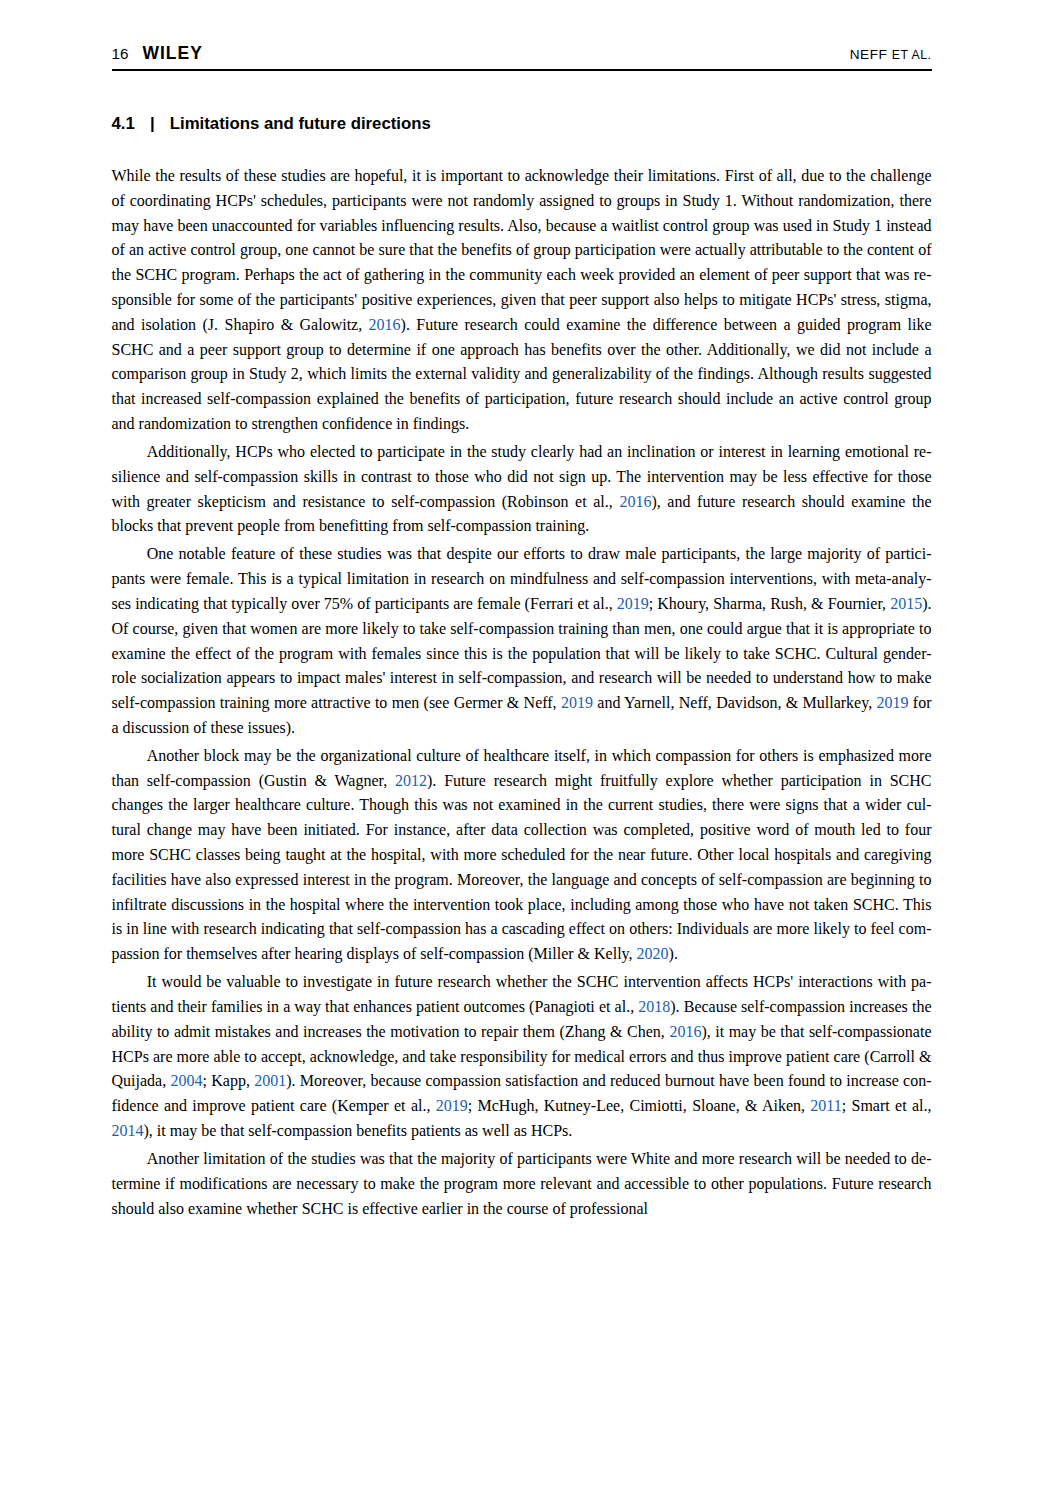16 WILEY
NEFF ET AL.
4.1|Limitations and future directions
While the results of these studies are hopeful, it is important to acknowledge their limitations. First of all, due to the challenge of coordinating HCPs' schedules, participants were not randomly assigned to groups in Study 1. Without randomization, there may have been unaccounted for variables influencing results. Also, because a waitlist control group was used in Study 1 instead of an active control group, one cannot be sure that the benefits of group participation were actually attributable to the content of the SCHC program. Perhaps the act of gathering in the community each week provided an element of peer support that was responsible for some of the participants' positive experiences, given that peer support also helps to mitigate HCPs' stress, stigma, and isolation (J. Shapiro & Galowitz, 2016). Future research could examine the difference between a guided program like SCHC and a peer support group to determine if one approach has benefits over the other. Additionally, we did not include a comparison group in Study 2, which limits the external validity and generalizability of the findings. Although results suggested that increased self-compassion explained the benefits of participation, future research should include an active control group and randomization to strengthen confidence in findings.
Additionally, HCPs who elected to participate in the study clearly had an inclination or interest in learning emotional resilience and self-compassion skills in contrast to those who did not sign up. The intervention may be less effective for those with greater skepticism and resistance to self-compassion (Robinson et al., 2016), and future research should examine the blocks that prevent people from benefitting from self-compassion training.
One notable feature of these studies was that despite our efforts to draw male participants, the large majority of participants were female. This is a typical limitation in research on mindfulness and self-compassion interventions, with meta-analyses indicating that typically over 75% of participants are female (Ferrari et al., 2019; Khoury, Sharma, Rush, & Fournier, 2015). Of course, given that women are more likely to take self-compassion training than men, one could argue that it is appropriate to examine the effect of the program with females since this is the population that will be likely to take SCHC. Cultural gender-role socialization appears to impact males' interest in self-compassion, and research will be needed to understand how to make self-compassion training more attractive to men (see Germer & Neff, 2019 and Yarnell, Neff, Davidson, & Mullarkey, 2019 for a discussion of these issues).
Another block may be the organizational culture of healthcare itself, in which compassion for others is emphasized more than self-compassion (Gustin & Wagner, 2012). Future research might fruitfully explore whether participation in SCHC changes the larger healthcare culture. Though this was not examined in the current studies, there were signs that a wider cultural change may have been initiated. For instance, after data collection was completed, positive word of mouth led to four more SCHC classes being taught at the hospital, with more scheduled for the near future. Other local hospitals and caregiving facilities have also expressed interest in the program. Moreover, the language and concepts of self-compassion are beginning to infiltrate discussions in the hospital where the intervention took place, including among those who have not taken SCHC. This is in line with research indicating that self-compassion has a cascading effect on others: Individuals are more likely to feel compassion for themselves after hearing displays of self-compassion (Miller & Kelly, 2020).
It would be valuable to investigate in future research whether the SCHC intervention affects HCPs' interactions with patients and their families in a way that enhances patient outcomes (Panagioti et al., 2018). Because self-compassion increases the ability to admit mistakes and increases the motivation to repair them (Zhang & Chen, 2016), it may be that self-compassionate HCPs are more able to accept, acknowledge, and take responsibility for medical errors and thus improve patient care (Carroll & Quijada, 2004; Kapp, 2001). Moreover, because compassion satisfaction and reduced burnout have been found to increase confidence and improve patient care (Kemper et al., 2019; McHugh, Kutney-Lee, Cimiotti, Sloane, & Aiken, 2011; Smart et al., 2014), it may be that self-compassion benefits patients as well as HCPs.
Another limitation of the studies was that the majority of participants were White and more research will be needed to determine if modifications are necessary to make the program more relevant and accessible to other populations. Future research should also examine whether SCHC is effective earlier in the course of professional